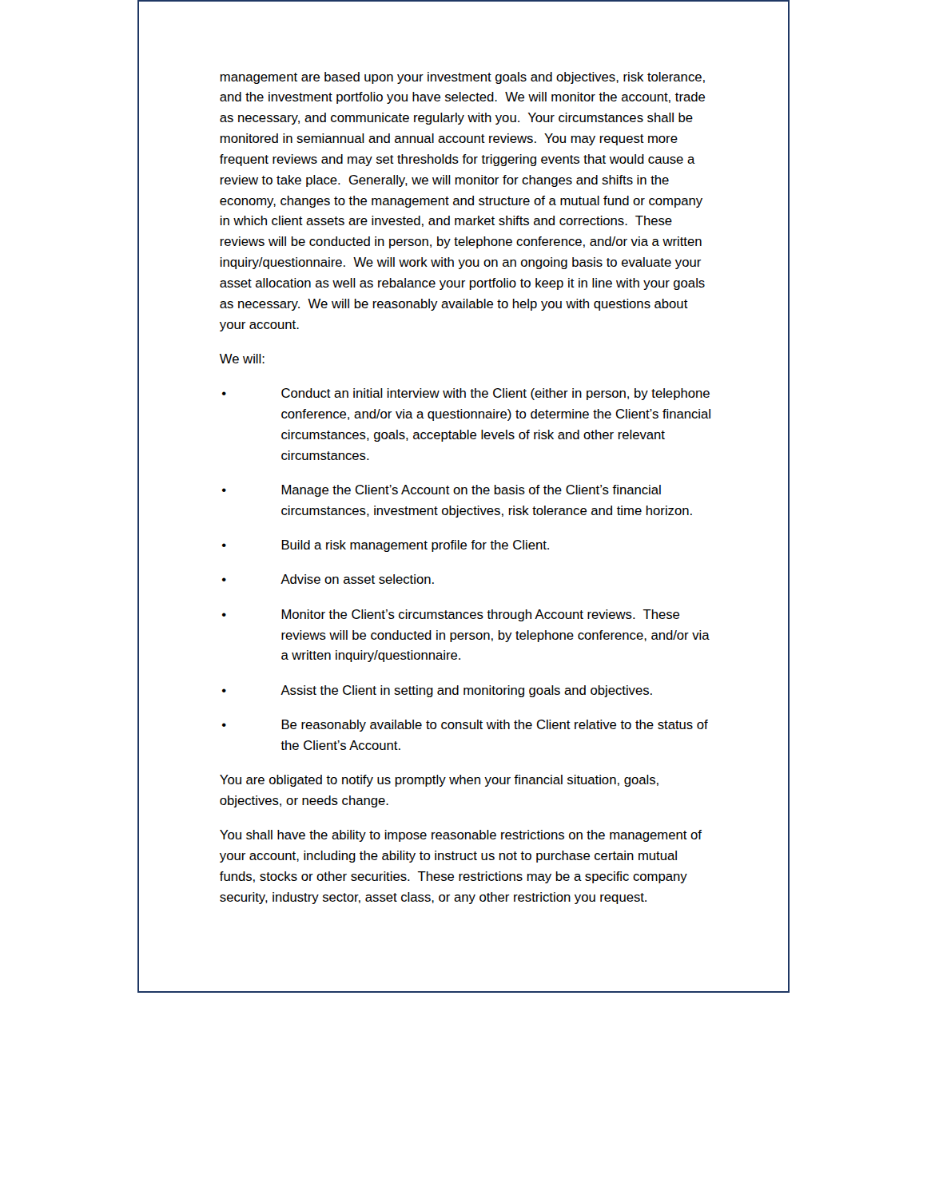management are based upon your investment goals and objectives, risk tolerance, and the investment portfolio you have selected. We will monitor the account, trade as necessary, and communicate regularly with you. Your circumstances shall be monitored in semiannual and annual account reviews. You may request more frequent reviews and may set thresholds for triggering events that would cause a review to take place. Generally, we will monitor for changes and shifts in the economy, changes to the management and structure of a mutual fund or company in which client assets are invested, and market shifts and corrections. These reviews will be conducted in person, by telephone conference, and/or via a written inquiry/questionnaire. We will work with you on an ongoing basis to evaluate your asset allocation as well as rebalance your portfolio to keep it in line with your goals as necessary. We will be reasonably available to help you with questions about your account.
We will:
Conduct an initial interview with the Client (either in person, by telephone conference, and/or via a questionnaire) to determine the Client’s financial circumstances, goals, acceptable levels of risk and other relevant circumstances.
Manage the Client’s Account on the basis of the Client’s financial circumstances, investment objectives, risk tolerance and time horizon.
Build a risk management profile for the Client.
Advise on asset selection.
Monitor the Client’s circumstances through Account reviews. These reviews will be conducted in person, by telephone conference, and/or via a written inquiry/questionnaire.
Assist the Client in setting and monitoring goals and objectives.
Be reasonably available to consult with the Client relative to the status of the Client’s Account.
You are obligated to notify us promptly when your financial situation, goals, objectives, or needs change.
You shall have the ability to impose reasonable restrictions on the management of your account, including the ability to instruct us not to purchase certain mutual funds, stocks or other securities. These restrictions may be a specific company security, industry sector, asset class, or any other restriction you request.